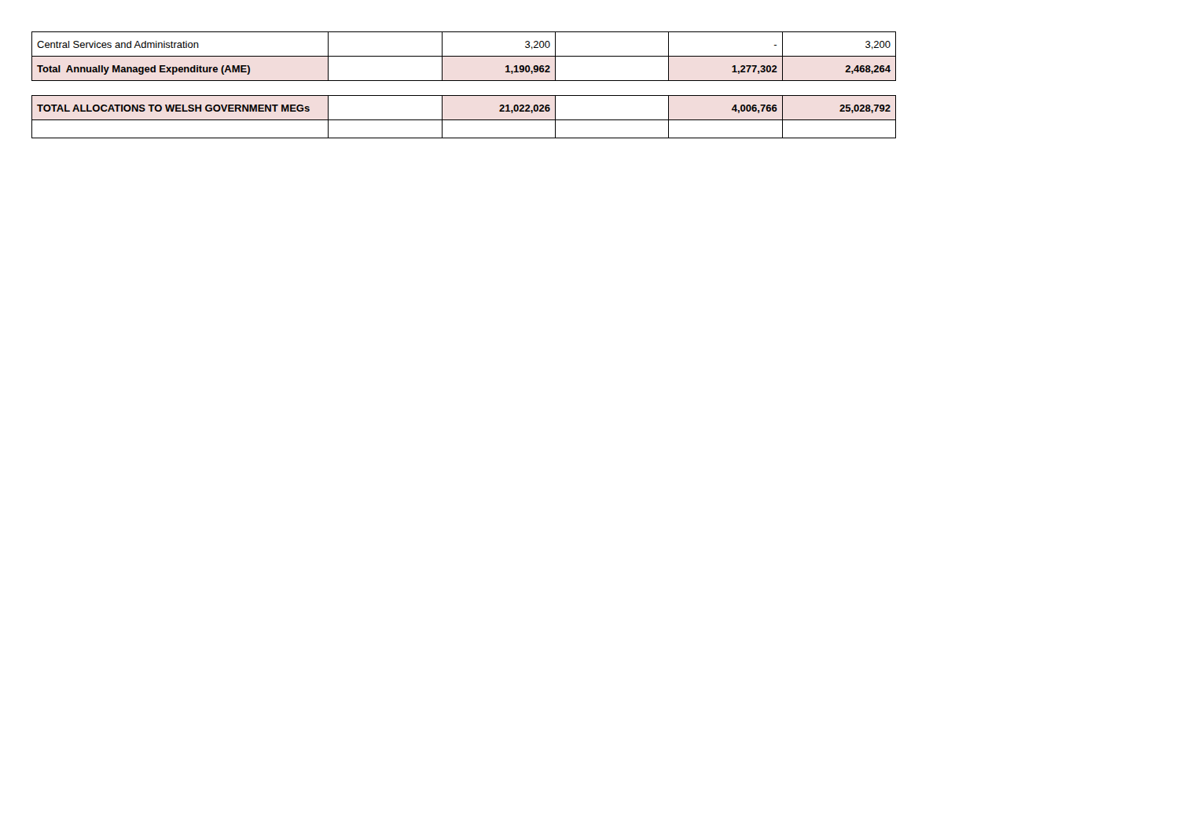| Central Services and Administration | | 3,200 | | - | 3,200 |
| Total Annually Managed Expenditure (AME) | | 1,190,962 | | 1,277,302 | 2,468,264 |
| TOTAL ALLOCATIONS TO WELSH GOVERNMENT MEGs | | 21,022,026 | | 4,006,766 | 25,028,792 |